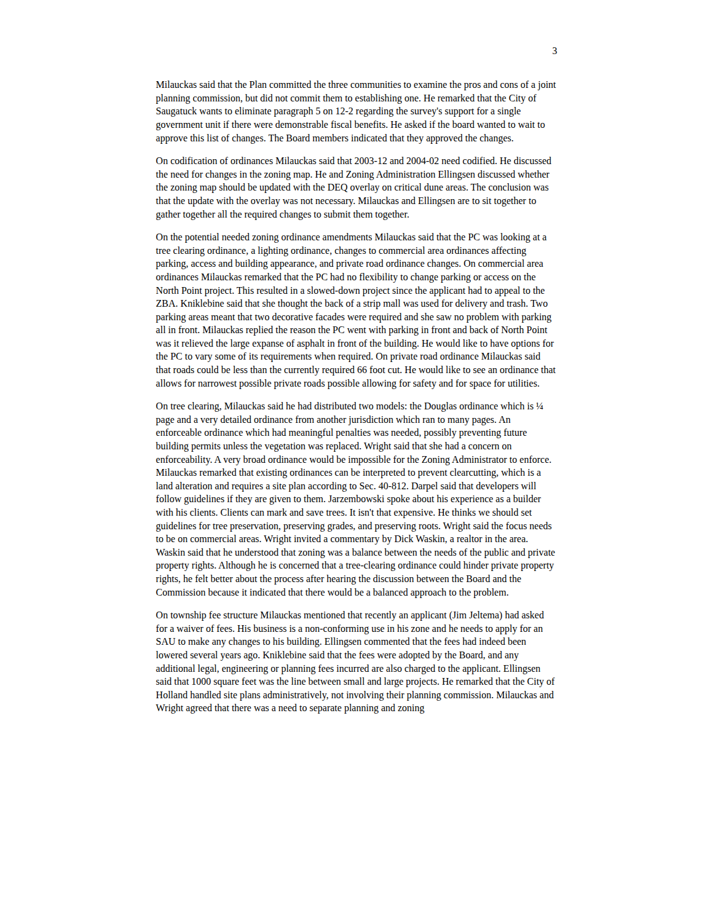3
Milauckas said that the Plan committed the three communities to examine the pros and cons of a joint planning commission, but did not commit them to establishing one. He remarked that the City of Saugatuck wants to eliminate paragraph 5 on 12-2 regarding the survey's support for a single government unit if there were demonstrable fiscal benefits. He asked if the board wanted to wait to approve this list of changes. The Board members indicated that they approved the changes.
On codification of ordinances Milauckas said that 2003-12 and 2004-02 need codified. He discussed the need for changes in the zoning map. He and Zoning Administration Ellingsen discussed whether the zoning map should be updated with the DEQ overlay on critical dune areas. The conclusion was that the update with the overlay was not necessary. Milauckas and Ellingsen are to sit together to gather together all the required changes to submit them together.
On the potential needed zoning ordinance amendments Milauckas said that the PC was looking at a tree clearing ordinance, a lighting ordinance, changes to commercial area ordinances affecting parking, access and building appearance, and private road ordinance changes. On commercial area ordinances Milauckas remarked that the PC had no flexibility to change parking or access on the North Point project. This resulted in a slowed-down project since the applicant had to appeal to the ZBA. Kniklebine said that she thought the back of a strip mall was used for delivery and trash. Two parking areas meant that two decorative facades were required and she saw no problem with parking all in front. Milauckas replied the reason the PC went with parking in front and back of North Point was it relieved the large expanse of asphalt in front of the building. He would like to have options for the PC to vary some of its requirements when required. On private road ordinance Milauckas said that roads could be less than the currently required 66 foot cut. He would like to see an ordinance that allows for narrowest possible private roads possible allowing for safety and for space for utilities.
On tree clearing, Milauckas said he had distributed two models: the Douglas ordinance which is ¼ page and a very detailed ordinance from another jurisdiction which ran to many pages. An enforceable ordinance which had meaningful penalties was needed, possibly preventing future building permits unless the vegetation was replaced. Wright said that she had a concern on enforceability. A very broad ordinance would be impossible for the Zoning Administrator to enforce. Milauckas remarked that existing ordinances can be interpreted to prevent clearcutting, which is a land alteration and requires a site plan according to Sec. 40-812. Darpel said that developers will follow guidelines if they are given to them. Jarzembowski spoke about his experience as a builder with his clients. Clients can mark and save trees. It isn't that expensive. He thinks we should set guidelines for tree preservation, preserving grades, and preserving roots. Wright said the focus needs to be on commercial areas. Wright invited a commentary by Dick Waskin, a realtor in the area. Waskin said that he understood that zoning was a balance between the needs of the public and private property rights. Although he is concerned that a tree-clearing ordinance could hinder private property rights, he felt better about the process after hearing the discussion between the Board and the Commission because it indicated that there would be a balanced approach to the problem.
On township fee structure Milauckas mentioned that recently an applicant (Jim Jeltema) had asked for a waiver of fees. His business is a non-conforming use in his zone and he needs to apply for an SAU to make any changes to his building. Ellingsen commented that the fees had indeed been lowered several years ago. Kniklebine said that the fees were adopted by the Board, and any additional legal, engineering or planning fees incurred are also charged to the applicant. Ellingsen said that 1000 square feet was the line between small and large projects. He remarked that the City of Holland handled site plans administratively, not involving their planning commission. Milauckas and Wright agreed that there was a need to separate planning and zoning